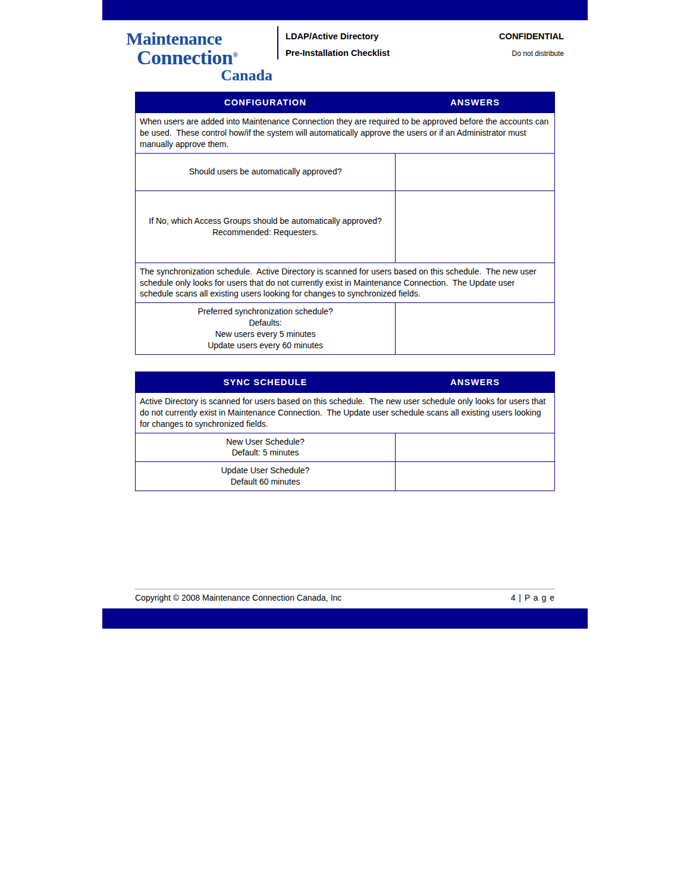Maintenance
Connection®
Canada
LDAP/Active Directory
Pre-Installation Checklist
CONFIDENTIAL
Do not distribute
| CONFIGURATION | ANSWERS |
| --- | --- |
| When users are added into Maintenance Connection they are required to be approved before the accounts can be used. These control how/if the system will automatically approve the users or if an Administrator must manually approve them. |
| Should users be automatically approved? | |
| If No, which Access Groups should be automatically approved? Recommended: Requesters. | |
| The synchronization schedule. Active Directory is scanned for users based on this schedule. The new user schedule only looks for users that do not currently exist in Maintenance Connection. The Update user schedule scans all existing users looking for changes to synchronized fields. |
| Preferred synchronization schedule? Defaults: New users every 5 minutes Update users every 60 minutes | |
| SYNC SCHEDULE | ANSWERS |
| --- | --- |
| Active Directory is scanned for users based on this schedule. The new user schedule only looks for users that do not currently exist in Maintenance Connection. The Update user schedule scans all existing users looking for changes to synchronized fields. |
| New User Schedule? Default: 5 minutes | |
| Update User Schedule? Default 60 minutes | |
Copyright © 2008 Maintenance Connection Canada, Inc
4 | P a g e